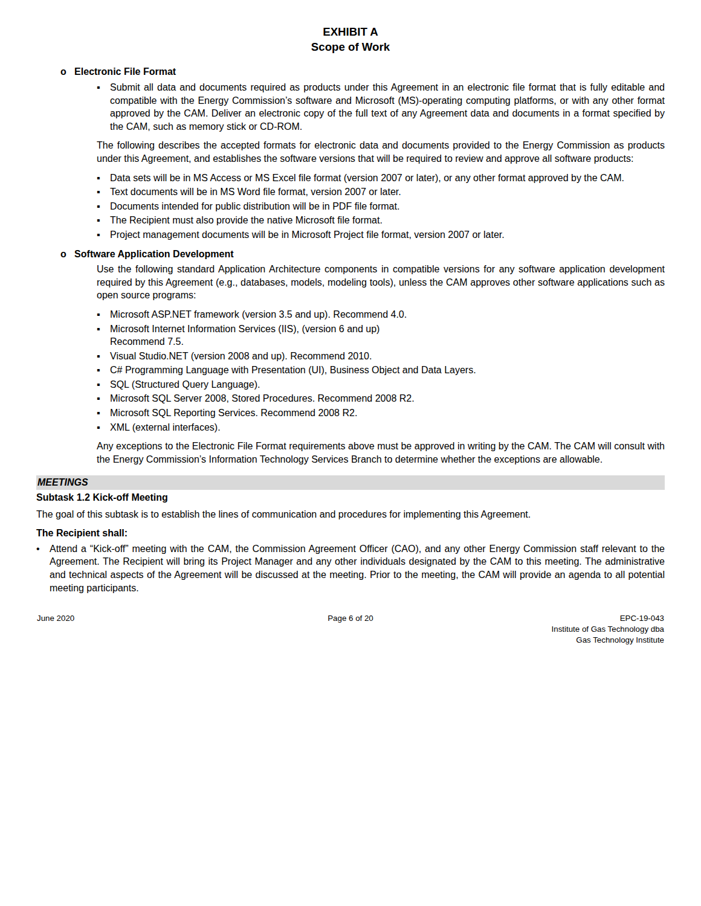EXHIBIT AScope of Work
o Electronic File Format
Submit all data and documents required as products under this Agreement in an electronic file format that is fully editable and compatible with the Energy Commission’s software and Microsoft (MS)-operating computing platforms, or with any other format approved by the CAM. Deliver an electronic copy of the full text of any Agreement data and documents in a format specified by the CAM, such as memory stick or CD-ROM.
The following describes the accepted formats for electronic data and documents provided to the Energy Commission as products under this Agreement, and establishes the software versions that will be required to review and approve all software products:
Data sets will be in MS Access or MS Excel file format (version 2007 or later), or any other format approved by the CAM.
Text documents will be in MS Word file format, version 2007 or later.
Documents intended for public distribution will be in PDF file format.
The Recipient must also provide the native Microsoft file format.
Project management documents will be in Microsoft Project file format, version 2007 or later.
o Software Application Development
Use the following standard Application Architecture components in compatible versions for any software application development required by this Agreement (e.g., databases, models, modeling tools), unless the CAM approves other software applications such as open source programs:
Microsoft ASP.NET framework (version 3.5 and up). Recommend 4.0.
Microsoft Internet Information Services (IIS), (version 6 and up)
Recommend 7.5.
Visual Studio.NET (version 2008 and up). Recommend 2010.
C# Programming Language with Presentation (UI), Business Object and Data Layers.
SQL (Structured Query Language).
Microsoft SQL Server 2008, Stored Procedures. Recommend 2008 R2.
Microsoft SQL Reporting Services. Recommend 2008 R2.
XML (external interfaces).
Any exceptions to the Electronic File Format requirements above must be approved in writing by the CAM. The CAM will consult with the Energy Commission’s Information Technology Services Branch to determine whether the exceptions are allowable.
MEETINGS
Subtask 1.2 Kick-off Meeting
The goal of this subtask is to establish the lines of communication and procedures for implementing this Agreement.
The Recipient shall:
Attend a “Kick-off” meeting with the CAM, the Commission Agreement Officer (CAO), and any other Energy Commission staff relevant to the Agreement. The Recipient will bring its Project Manager and any other individuals designated by the CAM to this meeting. The administrative and technical aspects of the Agreement will be discussed at the meeting. Prior to the meeting, the CAM will provide an agenda to all potential meeting participants.
| June 2020 | Page 6 of 20 | EPC-19-043 Institute of Gas Technology dba Gas Technology Institute |